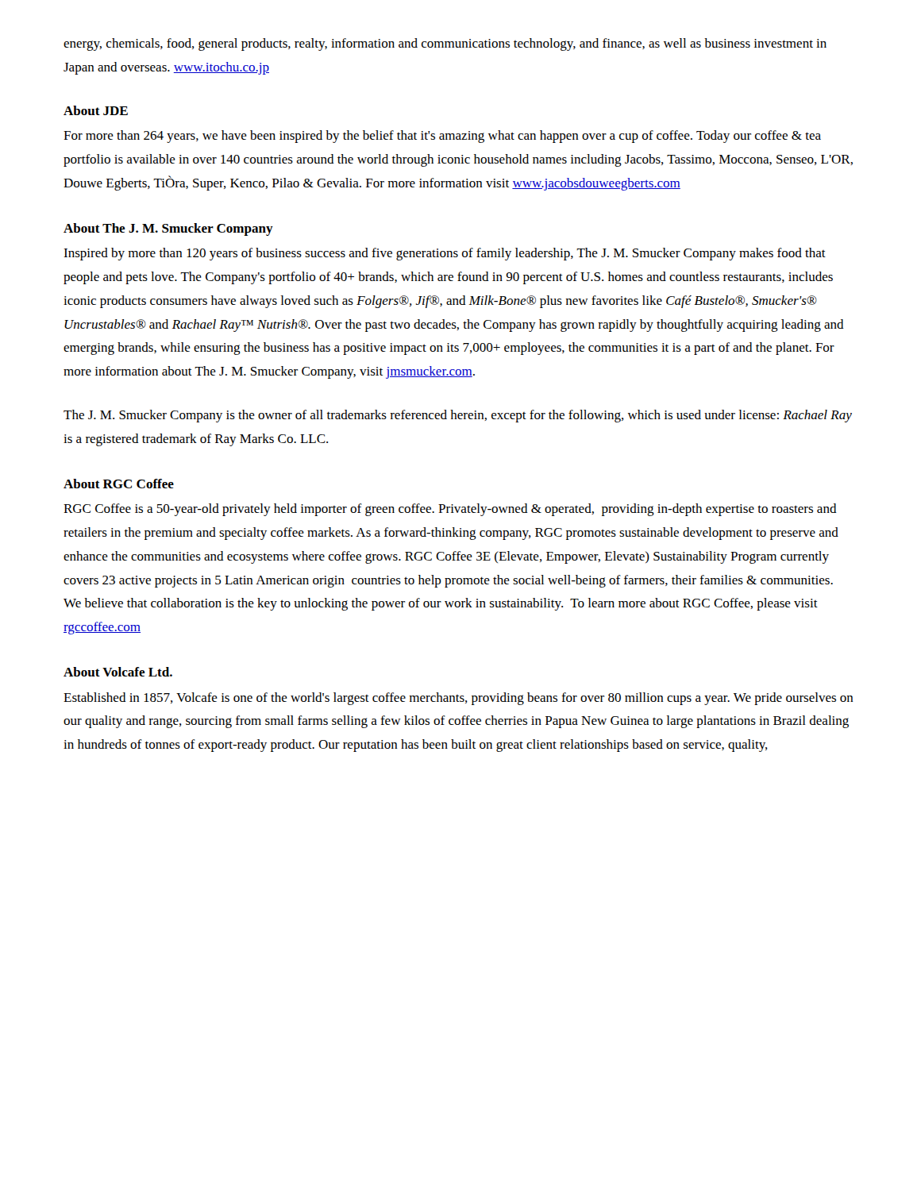energy, chemicals, food, general products, realty, information and communications technology, and finance, as well as business investment in Japan and overseas. www.itochu.co.jp
About JDE
For more than 264 years, we have been inspired by the belief that it's amazing what can happen over a cup of coffee. Today our coffee & tea portfolio is available in over 140 countries around the world through iconic household names including Jacobs, Tassimo, Moccona, Senseo, L'OR, Douwe Egberts, TiÒra, Super, Kenco, Pilao & Gevalia. For more information visit www.jacobsdouweegberts.com
About The J. M. Smucker Company
Inspired by more than 120 years of business success and five generations of family leadership, The J. M. Smucker Company makes food that people and pets love. The Company's portfolio of 40+ brands, which are found in 90 percent of U.S. homes and countless restaurants, includes iconic products consumers have always loved such as Folgers®, Jif®, and Milk-Bone® plus new favorites like Café Bustelo®, Smucker's® Uncrustables® and Rachael Ray™ Nutrish®. Over the past two decades, the Company has grown rapidly by thoughtfully acquiring leading and emerging brands, while ensuring the business has a positive impact on its 7,000+ employees, the communities it is a part of and the planet. For more information about The J. M. Smucker Company, visit jmsmucker.com.
The J. M. Smucker Company is the owner of all trademarks referenced herein, except for the following, which is used under license: Rachael Ray is a registered trademark of Ray Marks Co. LLC.
About RGC Coffee
RGC Coffee is a 50-year-old privately held importer of green coffee. Privately-owned & operated, providing in-depth expertise to roasters and retailers in the premium and specialty coffee markets. As a forward-thinking company, RGC promotes sustainable development to preserve and enhance the communities and ecosystems where coffee grows. RGC Coffee 3E (Elevate, Empower, Elevate) Sustainability Program currently covers 23 active projects in 5 Latin American origin countries to help promote the social well-being of farmers, their families & communities. We believe that collaboration is the key to unlocking the power of our work in sustainability. To learn more about RGC Coffee, please visit rgccoffee.com
About Volcafe Ltd.
Established in 1857, Volcafe is one of the world's largest coffee merchants, providing beans for over 80 million cups a year. We pride ourselves on our quality and range, sourcing from small farms selling a few kilos of coffee cherries in Papua New Guinea to large plantations in Brazil dealing in hundreds of tonnes of export-ready product. Our reputation has been built on great client relationships based on service, quality,